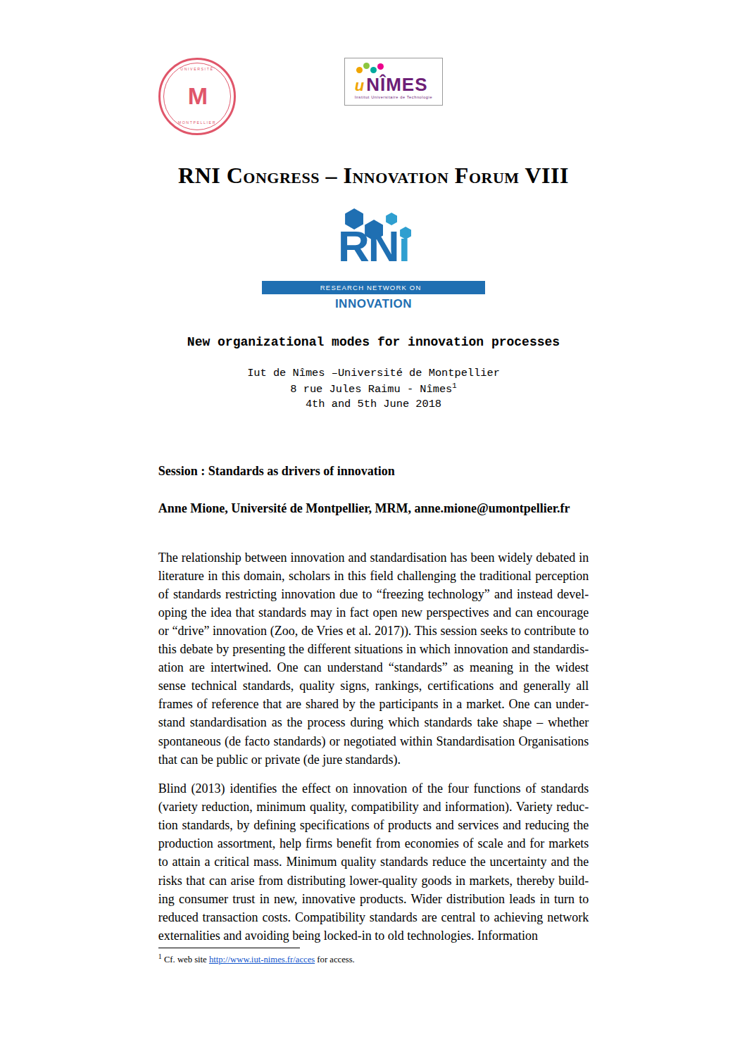Université
M
Montpellier
u NÎMES
Institut Universitaire de Technologie
RNI Congress – Innovation Forum VIII
RNi
RESEARCH NETWORK ON
INNOVATION
New organizational modes for innovation processes
Iut de Nîmes –Université de Montpellier
8 rue Jules Raimu - Nîmes1
4th and 5th June 2018
Session : Standards as drivers of innovation
Anne Mione, Université de Montpellier, MRM, anne.mione@umontpellier.fr
The relationship between innovation and standardisation has been widely debated in literature in this domain, scholars in this field challenging the traditional perception of standards restricting innovation due to “freezing technology” and instead developing the idea that standards may in fact open new perspectives and can encourage or “drive” innovation (Zoo, de Vries et al. 2017)). This session seeks to contribute to this debate by presenting the different situations in which innovation and standardisation are intertwined. One can understand “standards” as meaning in the widest sense technical standards, quality signs, rankings, certifications and generally all frames of reference that are shared by the participants in a market. One can understand standardisation as the process during which standards take shape – whether spontaneous (de facto standards) or negotiated within Standardisation Organisations that can be public or private (de jure standards).
Blind (2013) identifies the effect on innovation of the four functions of standards (variety reduction, minimum quality, compatibility and information). Variety reduction standards, by defining specifications of products and services and reducing the production assortment, help firms benefit from economies of scale and for markets to attain a critical mass. Minimum quality standards reduce the uncertainty and the risks that can arise from distributing lower-quality goods in markets, thereby building consumer trust in new, innovative products. Wider distribution leads in turn to reduced transaction costs. Compatibility standards are central to achieving network externalities and avoiding being locked-in to old technologies. Information
1 Cf. web site http://www.iut-nimes.fr/acces for access.